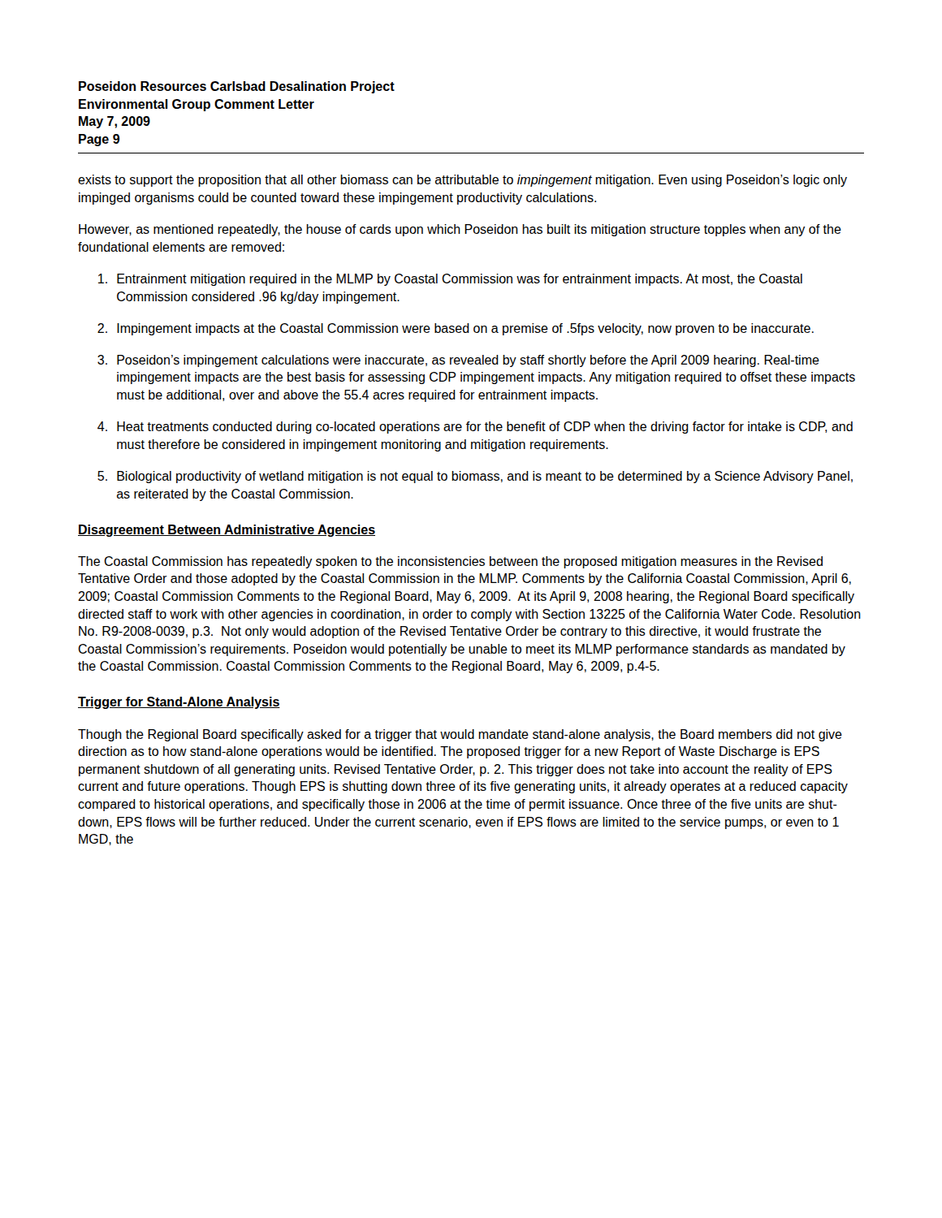Poseidon Resources Carlsbad Desalination Project
Environmental Group Comment Letter
May 7, 2009
Page 9
exists to support the proposition that all other biomass can be attributable to impingement mitigation. Even using Poseidon’s logic only impinged organisms could be counted toward these impingement productivity calculations.
However, as mentioned repeatedly, the house of cards upon which Poseidon has built its mitigation structure topples when any of the foundational elements are removed:
Entrainment mitigation required in the MLMP by Coastal Commission was for entrainment impacts. At most, the Coastal Commission considered .96 kg/day impingement.
Impingement impacts at the Coastal Commission were based on a premise of .5fps velocity, now proven to be inaccurate.
Poseidon’s impingement calculations were inaccurate, as revealed by staff shortly before the April 2009 hearing. Real-time impingement impacts are the best basis for assessing CDP impingement impacts. Any mitigation required to offset these impacts must be additional, over and above the 55.4 acres required for entrainment impacts.
Heat treatments conducted during co-located operations are for the benefit of CDP when the driving factor for intake is CDP, and must therefore be considered in impingement monitoring and mitigation requirements.
Biological productivity of wetland mitigation is not equal to biomass, and is meant to be determined by a Science Advisory Panel, as reiterated by the Coastal Commission.
Disagreement Between Administrative Agencies
The Coastal Commission has repeatedly spoken to the inconsistencies between the proposed mitigation measures in the Revised Tentative Order and those adopted by the Coastal Commission in the MLMP. Comments by the California Coastal Commission, April 6, 2009; Coastal Commission Comments to the Regional Board, May 6, 2009. At its April 9, 2008 hearing, the Regional Board specifically directed staff to work with other agencies in coordination, in order to comply with Section 13225 of the California Water Code. Resolution No. R9-2008-0039, p.3. Not only would adoption of the Revised Tentative Order be contrary to this directive, it would frustrate the Coastal Commission’s requirements. Poseidon would potentially be unable to meet its MLMP performance standards as mandated by the Coastal Commission. Coastal Commission Comments to the Regional Board, May 6, 2009, p.4-5.
Trigger for Stand-Alone Analysis
Though the Regional Board specifically asked for a trigger that would mandate stand-alone analysis, the Board members did not give direction as to how stand-alone operations would be identified. The proposed trigger for a new Report of Waste Discharge is EPS permanent shutdown of all generating units. Revised Tentative Order, p. 2. This trigger does not take into account the reality of EPS current and future operations. Though EPS is shutting down three of its five generating units, it already operates at a reduced capacity compared to historical operations, and specifically those in 2006 at the time of permit issuance. Once three of the five units are shut-down, EPS flows will be further reduced. Under the current scenario, even if EPS flows are limited to the service pumps, or even to 1 MGD, the